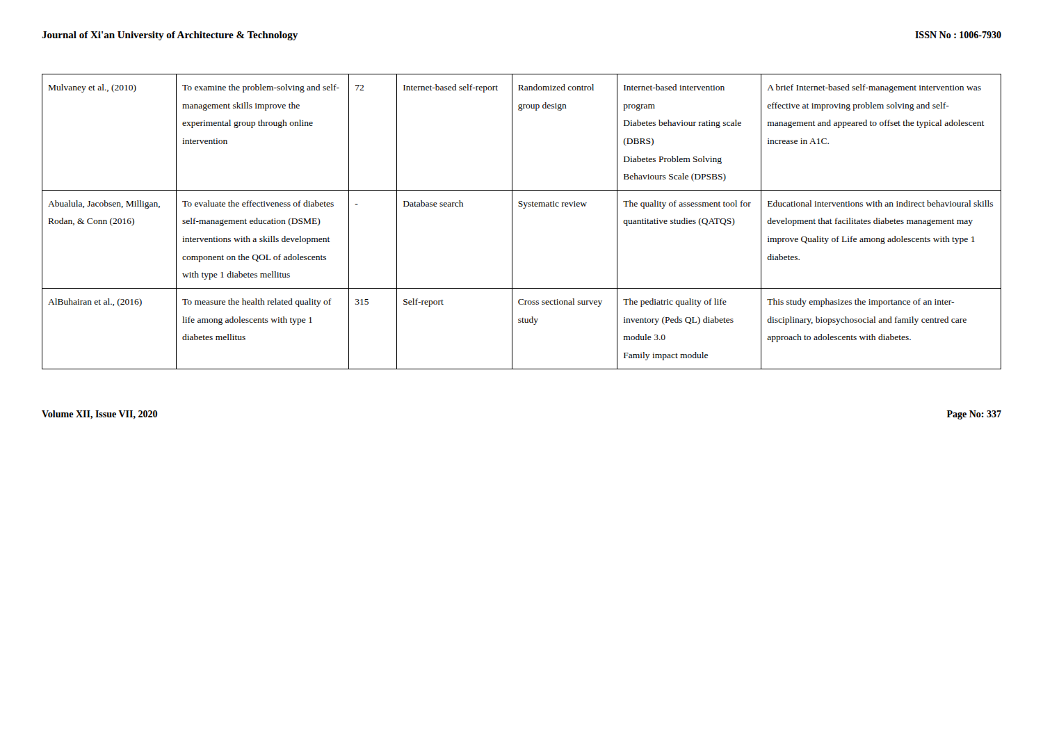Journal of Xi'an University of Architecture & Technology
ISSN No : 1006-7930
| Mulvaney et al., (2010) | To examine the problem-solving and self-management skills improve the experimental group through online intervention | 72 | Internet-based self-report | Randomized control group design | Internet-based intervention program Diabetes behaviour rating scale (DBRS) Diabetes Problem Solving Behaviours Scale (DPSBS) | A brief Internet-based self-management intervention was effective at improving problem solving and self-management and appeared to offset the typical adolescent increase in A1C. |
| Abualula, Jacobsen, Milligan, Rodan, & Conn (2016) | To evaluate the effectiveness of diabetes self-management education (DSME) interventions with a skills development component on the QOL of adolescents with type 1 diabetes mellitus | - | Database search | Systematic review | The quality of assessment tool for quantitative studies (QATQS) | Educational interventions with an indirect behavioural skills development that facilitates diabetes management may improve Quality of Life among adolescents with type 1 diabetes. |
| AlBuhairan et al., (2016) | To measure the health related quality of life among adolescents with type 1 diabetes mellitus | 315 | Self-report | Cross sectional survey study | The pediatric quality of life inventory (Peds QL) diabetes module 3.0 Family impact module | This study emphasizes the importance of an inter-disciplinary, biopsychosocial and family centred care approach to adolescents with diabetes. |
Volume XII, Issue VII, 2020
Page No: 337